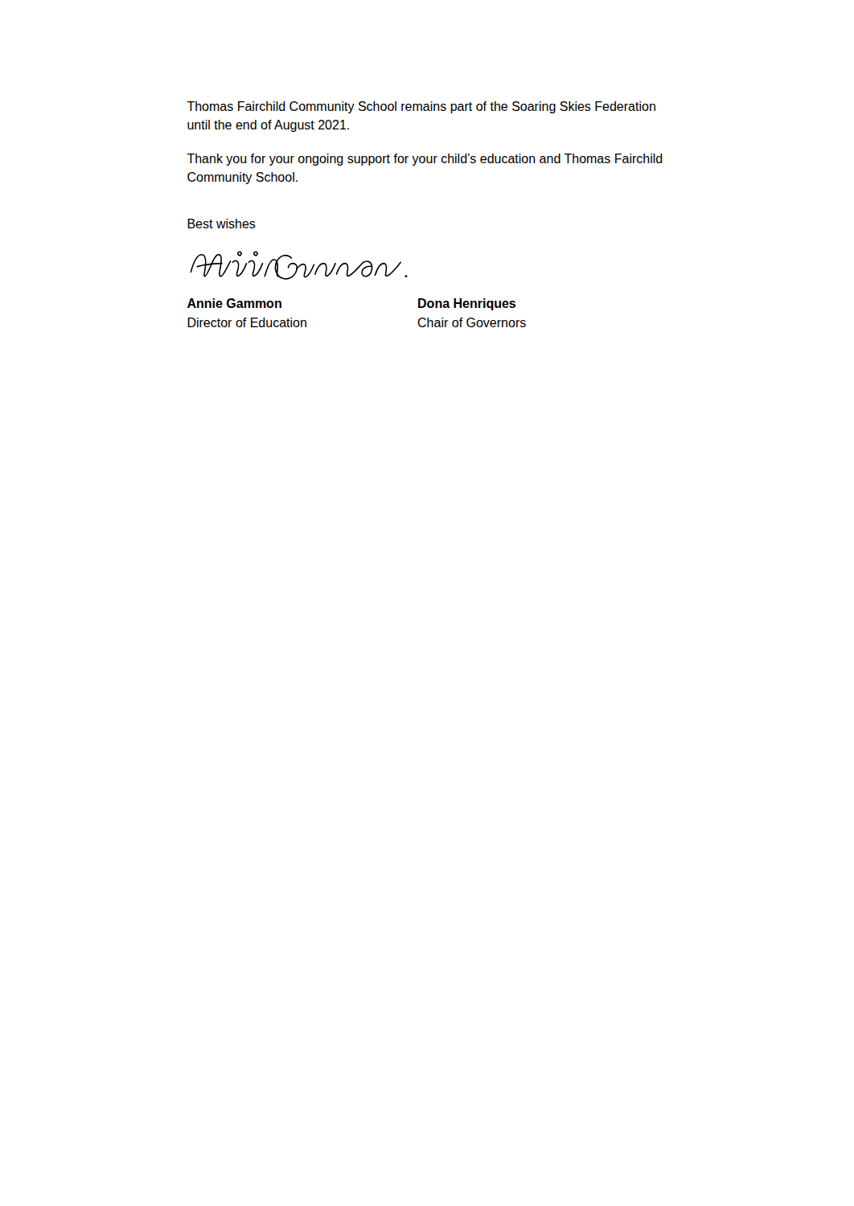Thomas Fairchild Community School remains part of the Soaring Skies Federation until the end of August 2021.
Thank you for your ongoing support for your child’s education and Thomas Fairchild Community School.
Best wishes
| Annie Gammon Director of Education | Dona Henriques Chair of Governors |